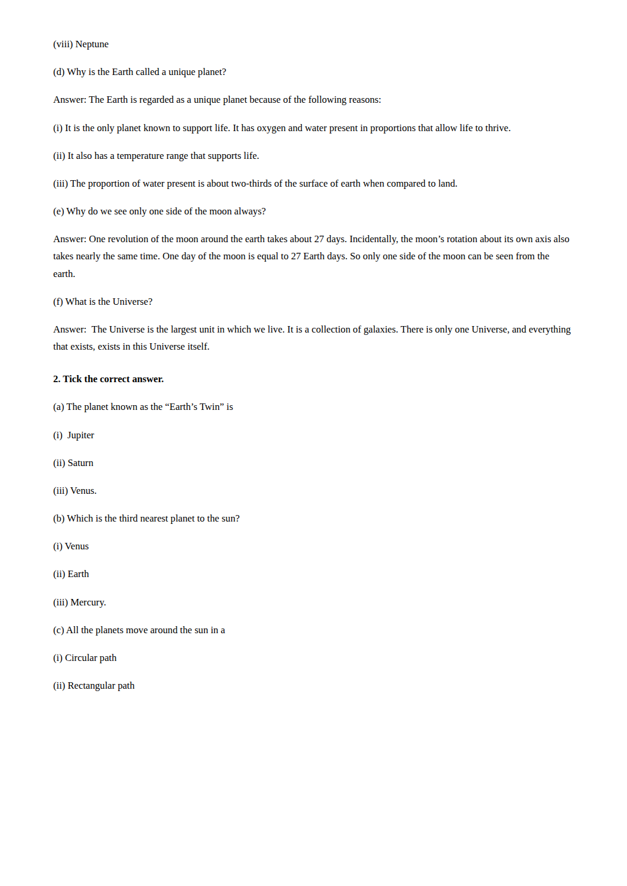(viii) Neptune
(d) Why is the Earth called a unique planet?
Answer: The Earth is regarded as a unique planet because of the following reasons:
(i) It is the only planet known to support life. It has oxygen and water present in proportions that allow life to thrive.
(ii) It also has a temperature range that supports life.
(iii) The proportion of water present is about two-thirds of the surface of earth when compared to land.
(e) Why do we see only one side of the moon always?
Answer: One revolution of the moon around the earth takes about 27 days. Incidentally, the moon’s rotation about its own axis also takes nearly the same time. One day of the moon is equal to 27 Earth days. So only one side of the moon can be seen from the earth.
(f) What is the Universe?
Answer: The Universe is the largest unit in which we live. It is a collection of galaxies. There is only one Universe, and everything that exists, exists in this Universe itself.
2. Tick the correct answer.
(a) The planet known as the “Earth’s Twin” is
(i) Jupiter
(ii) Saturn
(iii) Venus.
(b) Which is the third nearest planet to the sun?
(i) Venus
(ii) Earth
(iii) Mercury.
(c) All the planets move around the sun in a
(i) Circular path
(ii) Rectangular path